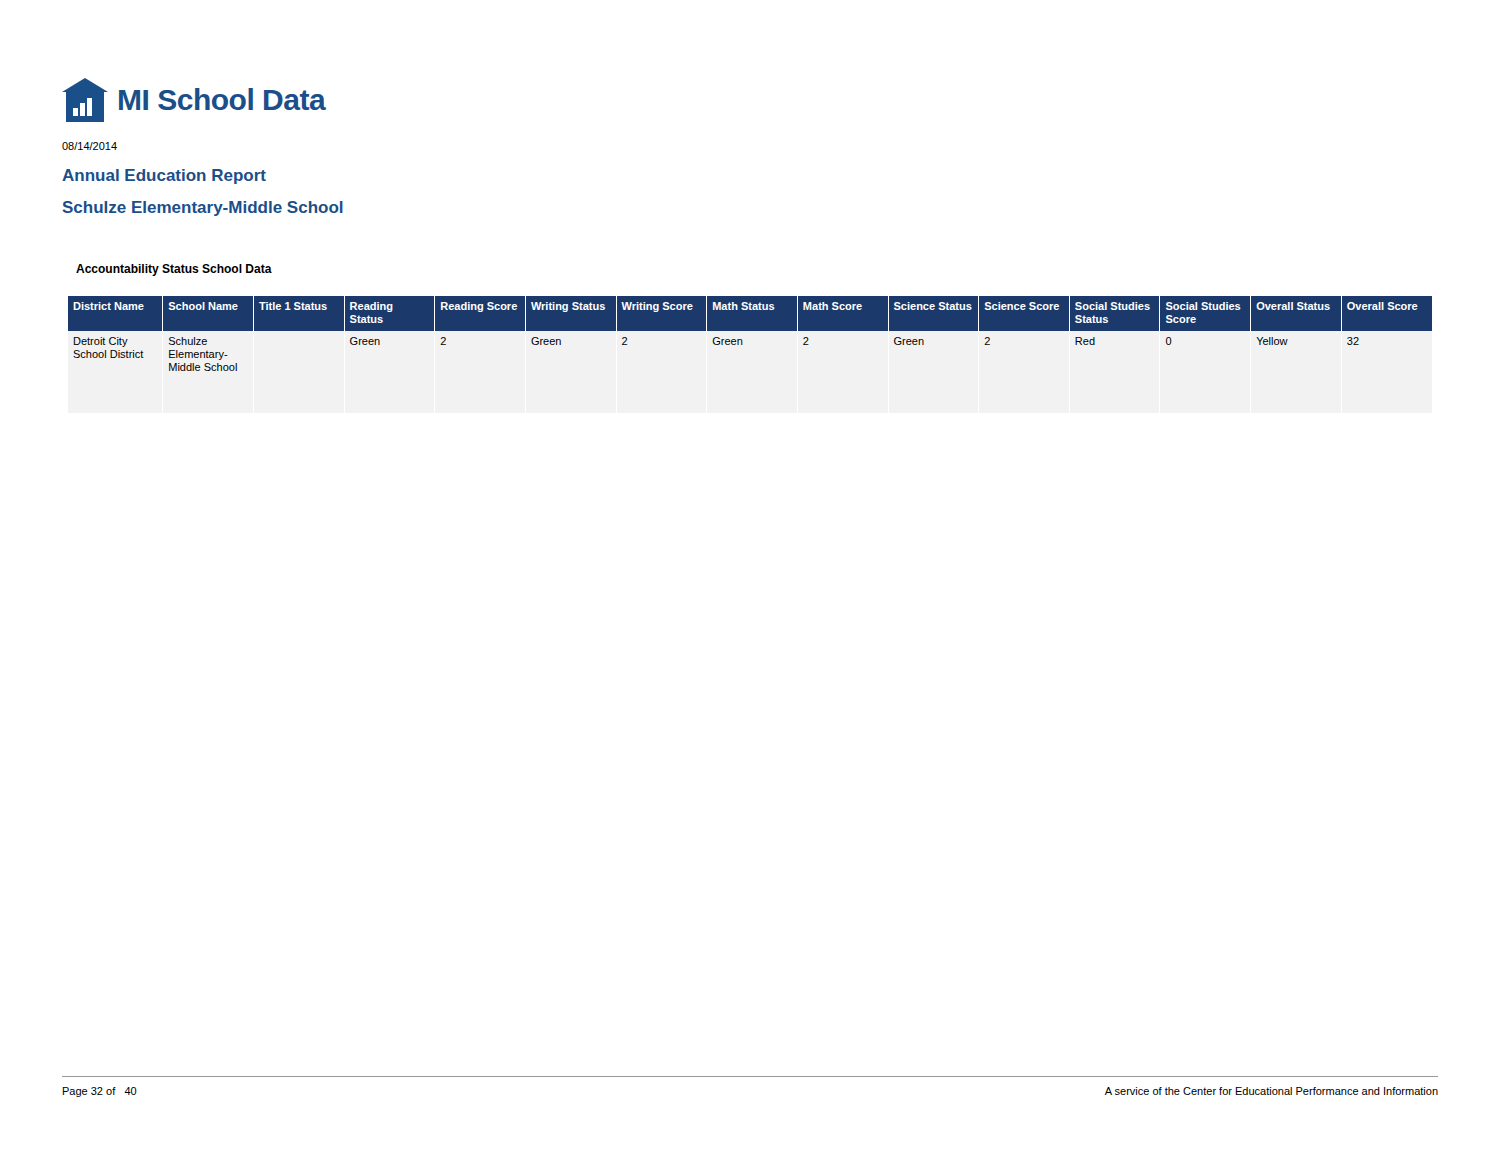MI School Data
08/14/2014
Annual Education Report
Schulze Elementary-Middle School
Accountability Status School Data
| District Name | School Name | Title 1 Status | Reading Status | Reading Score | Writing Status | Writing Score | Math Status | Math Score | Science Status | Science Score | Social Studies Status | Social Studies Score | Overall Status | Overall Score |
| --- | --- | --- | --- | --- | --- | --- | --- | --- | --- | --- | --- | --- | --- | --- |
| Detroit City School District | Schulze Elementary-Middle School | | Green | 2 | Green | 2 | Green | 2 | Green | 2 | Red | 0 | Yellow | 32 |
Page 32 of 40
A service of the Center for Educational Performance and Information